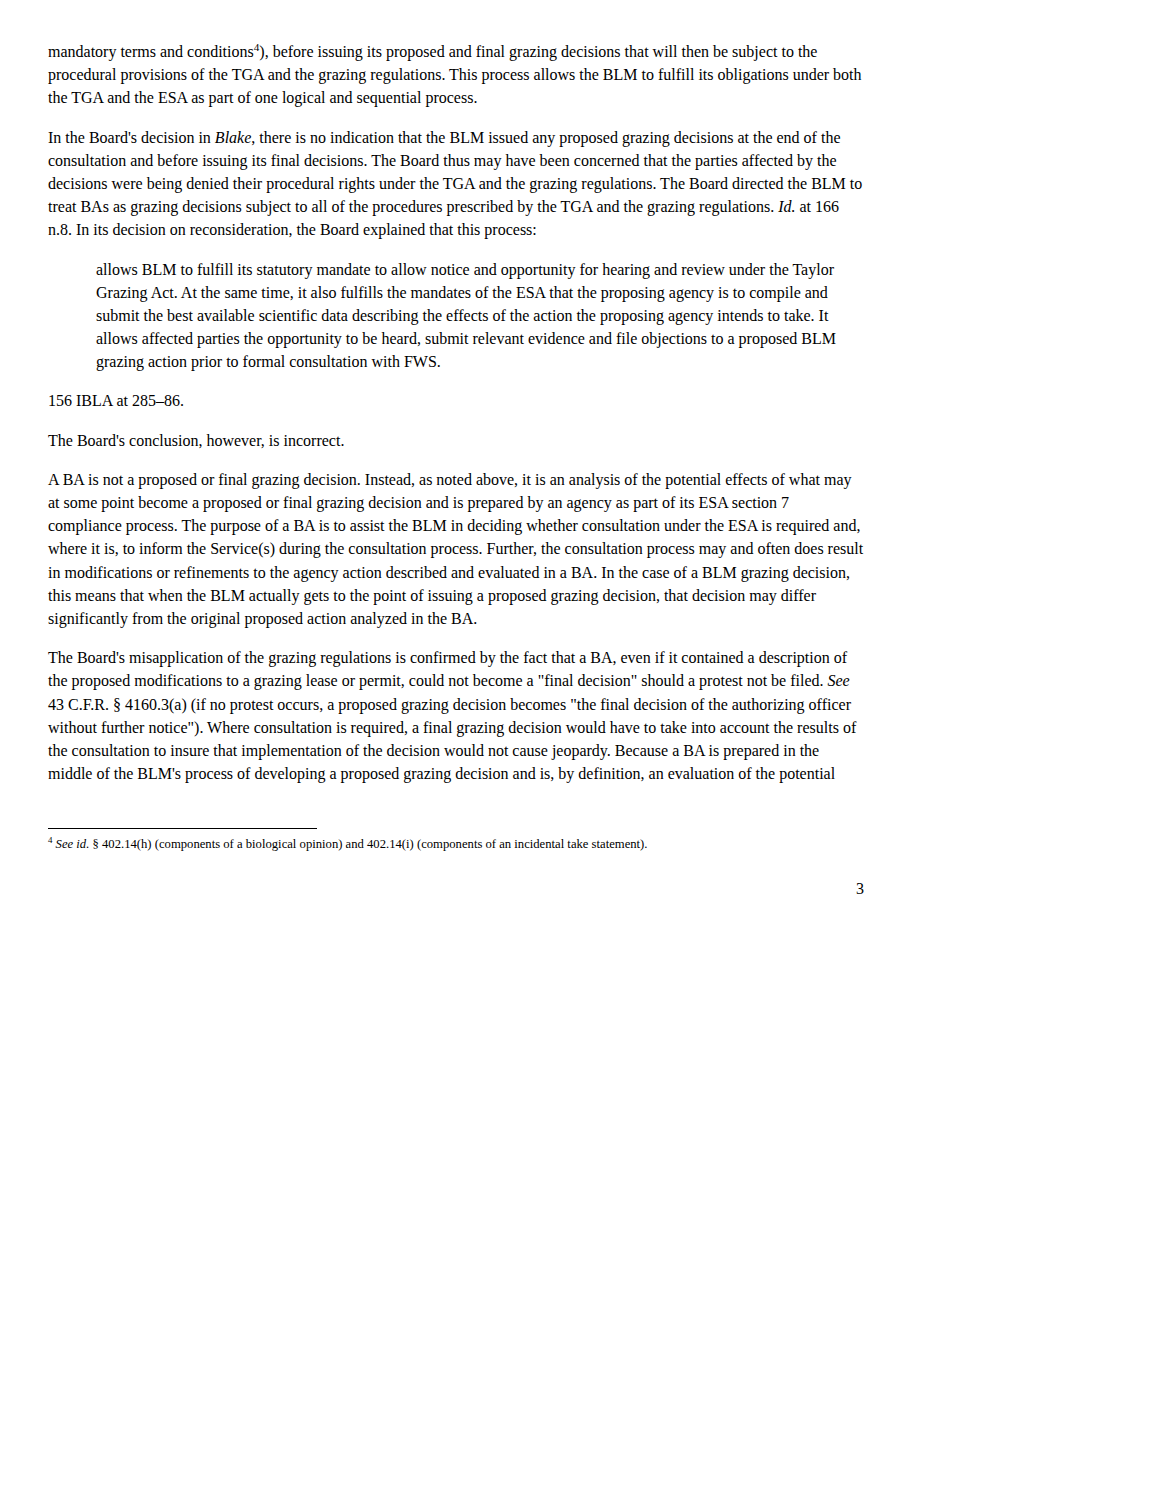mandatory terms and conditions4), before issuing its proposed and final grazing decisions that will then be subject to the procedural provisions of the TGA and the grazing regulations. This process allows the BLM to fulfill its obligations under both the TGA and the ESA as part of one logical and sequential process.
In the Board's decision in Blake, there is no indication that the BLM issued any proposed grazing decisions at the end of the consultation and before issuing its final decisions. The Board thus may have been concerned that the parties affected by the decisions were being denied their procedural rights under the TGA and the grazing regulations. The Board directed the BLM to treat BAs as grazing decisions subject to all of the procedures prescribed by the TGA and the grazing regulations. Id. at 166 n.8. In its decision on reconsideration, the Board explained that this process:
allows BLM to fulfill its statutory mandate to allow notice and opportunity for hearing and review under the Taylor Grazing Act. At the same time, it also fulfills the mandates of the ESA that the proposing agency is to compile and submit the best available scientific data describing the effects of the action the proposing agency intends to take. It allows affected parties the opportunity to be heard, submit relevant evidence and file objections to a proposed BLM grazing action prior to formal consultation with FWS.
156 IBLA at 285–86.
The Board's conclusion, however, is incorrect.
A BA is not a proposed or final grazing decision. Instead, as noted above, it is an analysis of the potential effects of what may at some point become a proposed or final grazing decision and is prepared by an agency as part of its ESA section 7 compliance process. The purpose of a BA is to assist the BLM in deciding whether consultation under the ESA is required and, where it is, to inform the Service(s) during the consultation process. Further, the consultation process may and often does result in modifications or refinements to the agency action described and evaluated in a BA. In the case of a BLM grazing decision, this means that when the BLM actually gets to the point of issuing a proposed grazing decision, that decision may differ significantly from the original proposed action analyzed in the BA.
The Board's misapplication of the grazing regulations is confirmed by the fact that a BA, even if it contained a description of the proposed modifications to a grazing lease or permit, could not become a "final decision" should a protest not be filed. See 43 C.F.R. § 4160.3(a) (if no protest occurs, a proposed grazing decision becomes "the final decision of the authorizing officer without further notice"). Where consultation is required, a final grazing decision would have to take into account the results of the consultation to insure that implementation of the decision would not cause jeopardy. Because a BA is prepared in the middle of the BLM's process of developing a proposed grazing decision and is, by definition, an evaluation of the potential
4 See id. § 402.14(h) (components of a biological opinion) and 402.14(i) (components of an incidental take statement).
3